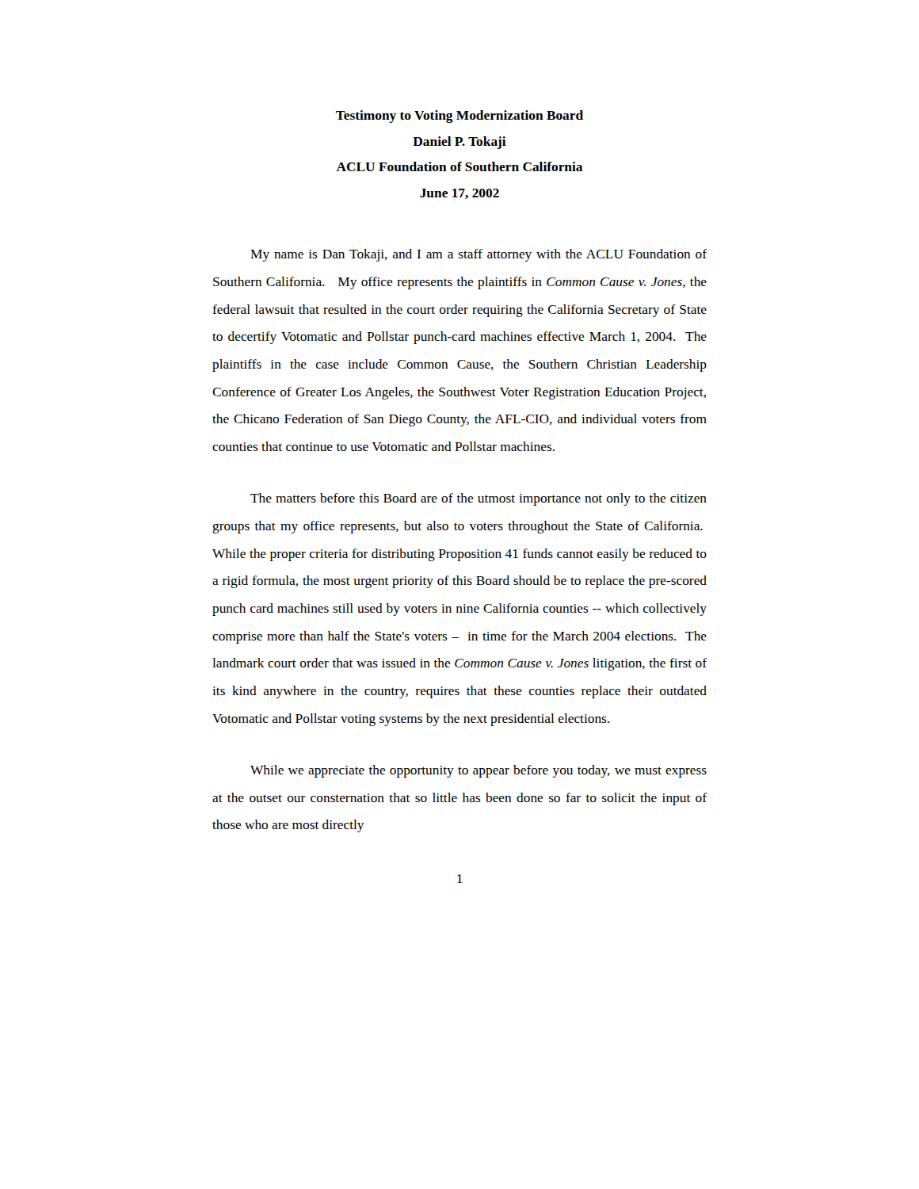Testimony to Voting Modernization Board
Daniel P. Tokaji
ACLU Foundation of Southern California
June 17, 2002
My name is Dan Tokaji, and I am a staff attorney with the ACLU Foundation of Southern California. My office represents the plaintiffs in Common Cause v. Jones, the federal lawsuit that resulted in the court order requiring the California Secretary of State to decertify Votomatic and Pollstar punch-card machines effective March 1, 2004. The plaintiffs in the case include Common Cause, the Southern Christian Leadership Conference of Greater Los Angeles, the Southwest Voter Registration Education Project, the Chicano Federation of San Diego County, the AFL-CIO, and individual voters from counties that continue to use Votomatic and Pollstar machines.
The matters before this Board are of the utmost importance not only to the citizen groups that my office represents, but also to voters throughout the State of California. While the proper criteria for distributing Proposition 41 funds cannot easily be reduced to a rigid formula, the most urgent priority of this Board should be to replace the pre-scored punch card machines still used by voters in nine California counties -- which collectively comprise more than half the State's voters – in time for the March 2004 elections. The landmark court order that was issued in the Common Cause v. Jones litigation, the first of its kind anywhere in the country, requires that these counties replace their outdated Votomatic and Pollstar voting systems by the next presidential elections.
While we appreciate the opportunity to appear before you today, we must express at the outset our consternation that so little has been done so far to solicit the input of those who are most directly
1